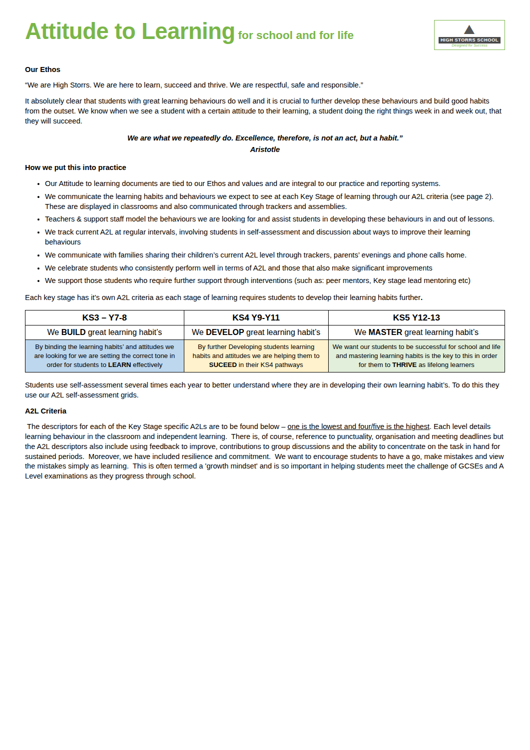Attitude to Learning for school and for life
⛰
HIGH STORRS SCHOOL
Designed for Success
Our Ethos
“We are High Storrs. We are here to learn, succeed and thrive. We are respectful, safe and responsible.”
It absolutely clear that students with great learning behaviours do well and it is crucial to further develop these behaviours and build good habits from the outset. We know when we see a student with a certain attitude to their learning, a student doing the right things week in and week out, that they will succeed.
We are what we repeatedly do. Excellence, therefore, is not an act, but a habit.”
Aristotle
How we put this into practice
Our Attitude to learning documents are tied to our Ethos and values and are integral to our practice and reporting systems.
We communicate the learning habits and behaviours we expect to see at each Key Stage of learning through our A2L criteria (see page 2). These are displayed in classrooms and also communicated through trackers and assemblies.
Teachers & support staff model the behaviours we are looking for and assist students in developing these behaviours in and out of lessons.
We track current A2L at regular intervals, involving students in self-assessment and discussion about ways to improve their learning behaviours
We communicate with families sharing their children’s current A2L level through trackers, parents’ evenings and phone calls home.
We celebrate students who consistently perform well in terms of A2L and those that also make significant improvements
We support those students who require further support through interventions (such as: peer mentors, Key stage lead mentoring etc)
Each key stage has it’s own A2L criteria as each stage of learning requires students to develop their learning habits further.
| KS3 – Y7-8 | KS4 Y9-Y11 | KS5 Y12-13 |
| --- | --- | --- |
| We BUILD great learning habit’s | We DEVELOP great learning habit’s | We MASTER great learning habit’s |
| By binding the learning habits’ and attitudes we are looking for we are setting the correct tone in order for students to LEARN effectively | By further Developing students learning habits and attitudes we are helping them to SUCEED in their KS4 pathways | We want our students to be successful for school and life and mastering learning habits is the key to this in order for them to THRIVE as lifelong learners |
Students use self-assessment several times each year to better understand where they are in developing their own learning habit’s. To do this they use our A2L self-assessment grids.
A2L Criteria
The descriptors for each of the Key Stage specific A2Ls are to be found below – one is the lowest and four/five is the highest. Each level details learning behaviour in the classroom and independent learning. There is, of course, reference to punctuality, organisation and meeting deadlines but the A2L descriptors also include using feedback to improve, contributions to group discussions and the ability to concentrate on the task in hand for sustained periods. Moreover, we have included resilience and commitment. We want to encourage students to have a go, make mistakes and view the mistakes simply as learning. This is often termed a 'growth mindset' and is so important in helping students meet the challenge of GCSEs and A Level examinations as they progress through school.